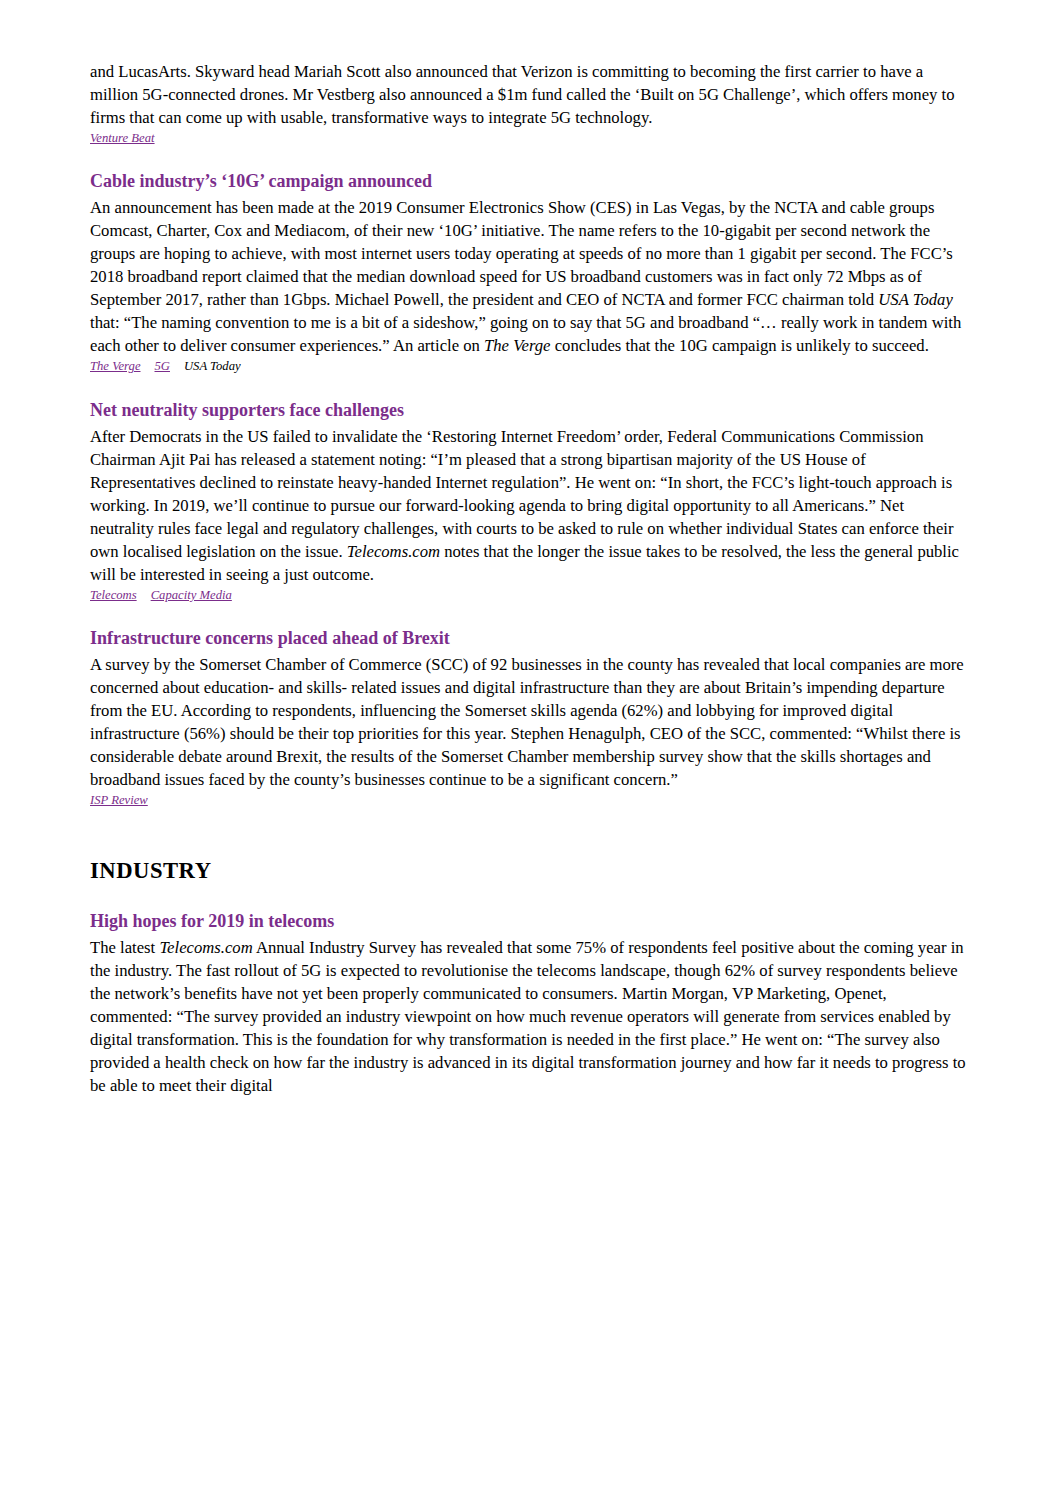and LucasArts. Skyward head Mariah Scott also announced that Verizon is committing to becoming the first carrier to have a million 5G-connected drones. Mr Vestberg also announced a $1m fund called the ‘Built on 5G Challenge’, which offers money to firms that can come up with usable, transformative ways to integrate 5G technology.
Venture Beat
Cable industry’s ‘10G’ campaign announced
An announcement has been made at the 2019 Consumer Electronics Show (CES) in Las Vegas, by the NCTA and cable groups Comcast, Charter, Cox and Mediacom, of their new ‘10G’ initiative. The name refers to the 10-gigabit per second network the groups are hoping to achieve, with most internet users today operating at speeds of no more than 1 gigabit per second. The FCC’s 2018 broadband report claimed that the median download speed for US broadband customers was in fact only 72 Mbps as of September 2017, rather than 1Gbps. Michael Powell, the president and CEO of NCTA and former FCC chairman told USA Today that: “The naming convention to me is a bit of a sideshow,” going on to say that 5G and broadband “… really work in tandem with each other to deliver consumer experiences.” An article on The Verge concludes that the 10G campaign is unlikely to succeed.
The Verge 5G USA Today
Net neutrality supporters face challenges
After Democrats in the US failed to invalidate the ‘Restoring Internet Freedom’ order, Federal Communications Commission Chairman Ajit Pai has released a statement noting: “I’m pleased that a strong bipartisan majority of the US House of Representatives declined to reinstate heavy-handed Internet regulation”. He went on: “In short, the FCC’s light-touch approach is working. In 2019, we’ll continue to pursue our forward-looking agenda to bring digital opportunity to all Americans.” Net neutrality rules face legal and regulatory challenges, with courts to be asked to rule on whether individual States can enforce their own localised legislation on the issue. Telecoms.com notes that the longer the issue takes to be resolved, the less the general public will be interested in seeing a just outcome.
Telecoms Capacity Media
Infrastructure concerns placed ahead of Brexit
A survey by the Somerset Chamber of Commerce (SCC) of 92 businesses in the county has revealed that local companies are more concerned about education- and skills- related issues and digital infrastructure than they are about Britain’s impending departure from the EU. According to respondents, influencing the Somerset skills agenda (62%) and lobbying for improved digital infrastructure (56%) should be their top priorities for this year. Stephen Henagulph, CEO of the SCC, commented: “Whilst there is considerable debate around Brexit, the results of the Somerset Chamber membership survey show that the skills shortages and broadband issues faced by the county’s businesses continue to be a significant concern.”
ISP Review
INDUSTRY
High hopes for 2019 in telecoms
The latest Telecoms.com Annual Industry Survey has revealed that some 75% of respondents feel positive about the coming year in the industry. The fast rollout of 5G is expected to revolutionise the telecoms landscape, though 62% of survey respondents believe the network’s benefits have not yet been properly communicated to consumers. Martin Morgan, VP Marketing, Openet, commented: “The survey provided an industry viewpoint on how much revenue operators will generate from services enabled by digital transformation. This is the foundation for why transformation is needed in the first place.” He went on: “The survey also provided a health check on how far the industry is advanced in its digital transformation journey and how far it needs to progress to be able to meet their digital